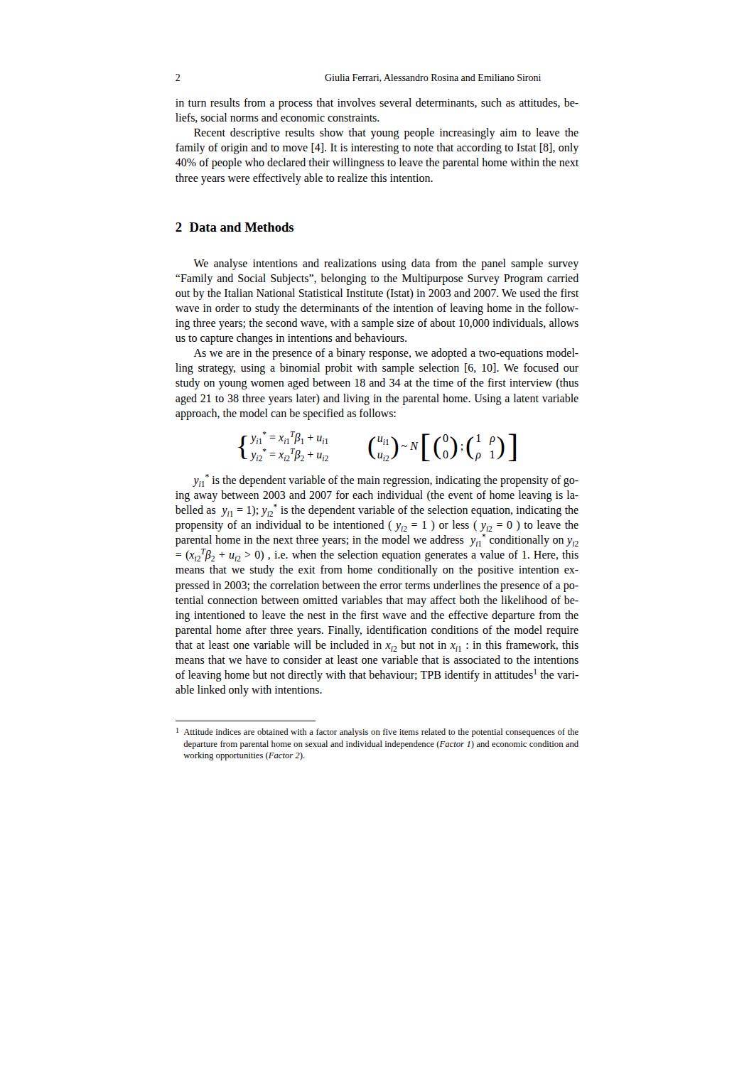2 Giulia Ferrari, Alessandro Rosina and Emiliano Sironi
in turn results from a process that involves several determinants, such as attitudes, beliefs, social norms and economic constraints.
Recent descriptive results show that young people increasingly aim to leave the family of origin and to move [4]. It is interesting to note that according to Istat [8], only 40% of people who declared their willingness to leave the parental home within the next three years were effectively able to realize this intention.
2 Data and Methods
We analyse intentions and realizations using data from the panel sample survey “Family and Social Subjects”, belonging to the Multipurpose Survey Program carried out by the Italian National Statistical Institute (Istat) in 2003 and 2007. We used the first wave in order to study the determinants of the intention of leaving home in the following three years; the second wave, with a sample size of about 10,000 individuals, allows us to capture changes in intentions and behaviours.
As we are in the presence of a binary response, we adopted a two-equations modelling strategy, using a binomial probit with sample selection [6, 10]. We focused our study on young women aged between 18 and 34 at the time of the first interview (thus aged 21 to 38 three years later) and living in the parental home. Using a latent variable approach, the model can be specified as follows:
{ yi1* = xi1Tβ1 + ui1 yi2* = xi2Tβ2 + ui2 ( ui1 ui2 ) ~ N [ ( 0 0 ) ; ( 1 ρ ρ 1 ) ]
yi1* is the dependent variable of the main regression, indicating the propensity of going away between 2003 and 2007 for each individual (the event of home leaving is labelled as yi1 = 1); yi2* is the dependent variable of the selection equation, indicating the propensity of an individual to be intentioned ( yi2 = 1 ) or less ( yi2 = 0 ) to leave the parental home in the next three years; in the model we address yi1* conditionally on yi2 = (xi2Tβ2 + ui2 > 0) , i.e. when the selection equation generates a value of 1. Here, this means that we study the exit from home conditionally on the positive intention expressed in 2003; the correlation between the error terms underlines the presence of a potential connection between omitted variables that may affect both the likelihood of being intentioned to leave the nest in the first wave and the effective departure from the parental home after three years. Finally, identification conditions of the model require that at least one variable will be included in xi2 but not in xi1 : in this framework, this means that we have to consider at least one variable that is associated to the intentions of leaving home but not directly with that behaviour; TPB identify in attitudes1 the variable linked only with intentions.
1 Attitude indices are obtained with a factor analysis on five items related to the potential consequences of the departure from parental home on sexual and individual independence (Factor 1) and economic condition and working opportunities (Factor 2).